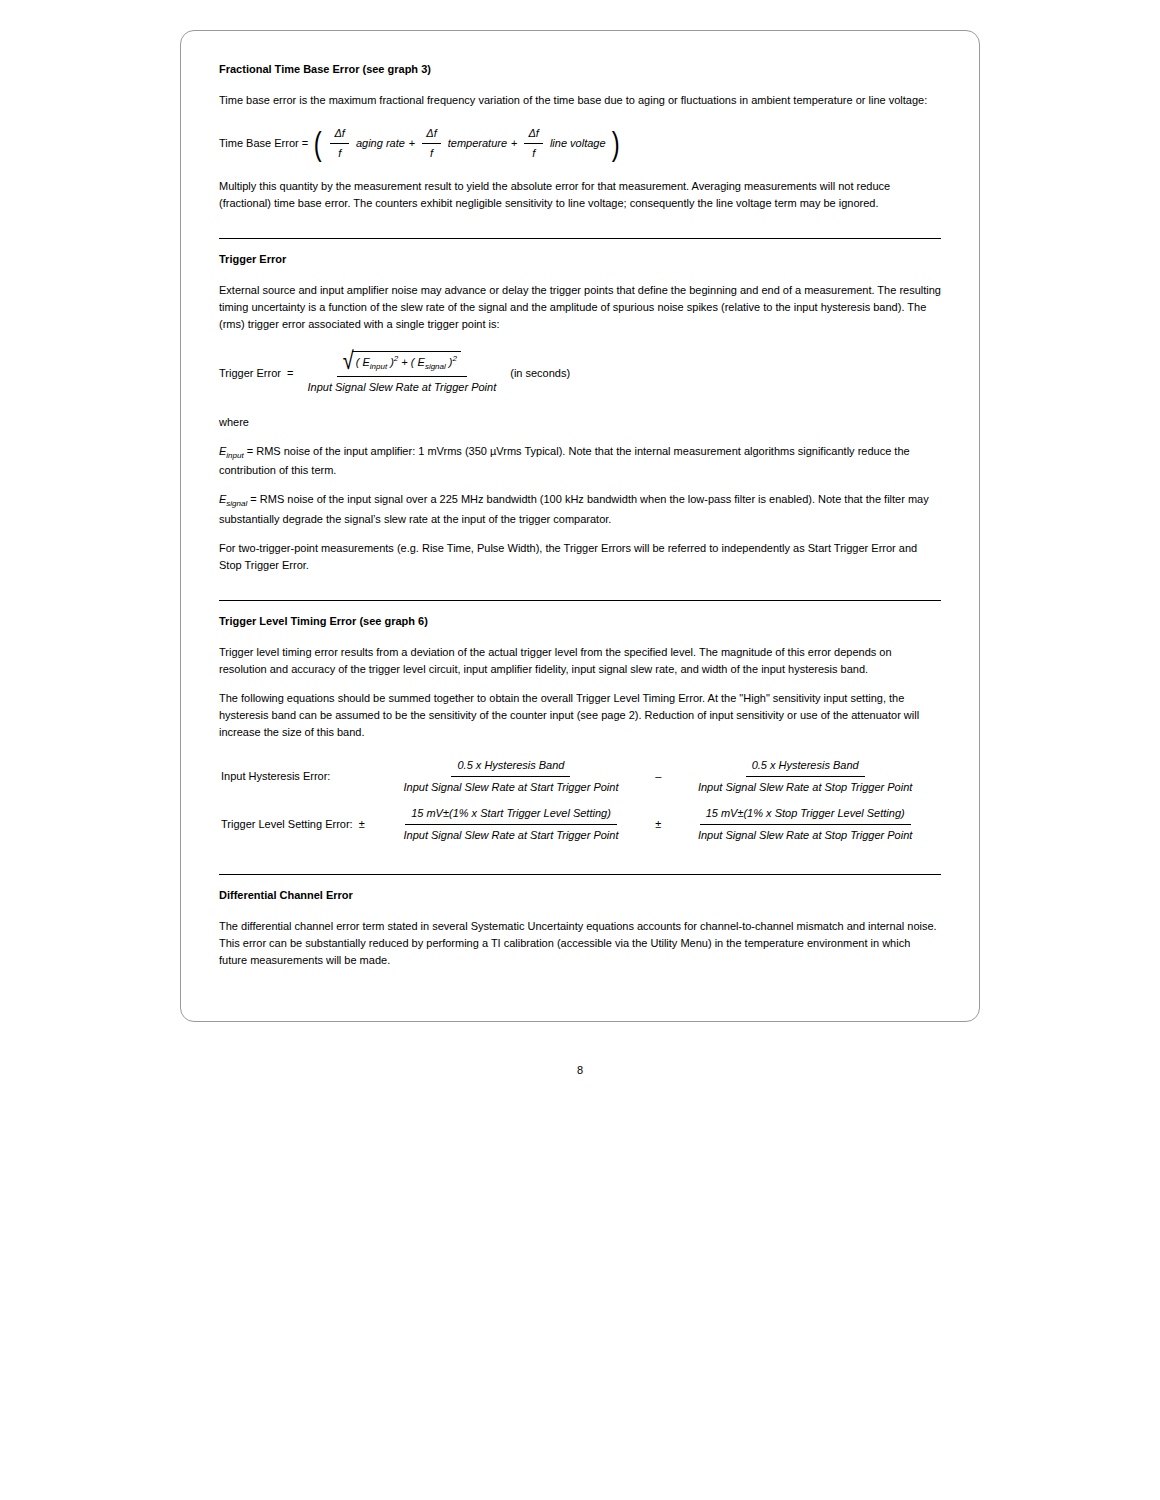Fractional Time Base Error (see graph 3)
Time base error is the maximum fractional frequency variation of the time base due to aging or fluctuations in ambient temperature or line voltage:
Time Base Error = ( Δf f aging rate + Δf f temperature + Δf f line voltage )
Multiply this quantity by the measurement result to yield the absolute error for that measurement. Averaging measurements will not reduce (fractional) time base error. The counters exhibit negligible sensitivity to line voltage; consequently the line voltage term may be ignored.
Trigger Error
External source and input amplifier noise may advance or delay the trigger points that define the beginning and end of a measurement. The resulting timing uncertainty is a function of the slew rate of the signal and the amplitude of spurious noise spikes (relative to the input hysteresis band). The (rms) trigger error associated with a single trigger point is:
Trigger Error = √ ( Einput )2 + ( Esignal )2 Input Signal Slew Rate at Trigger Point (in seconds)
where
Einput = RMS noise of the input amplifier: 1 mVrms (350 µVrms Typical). Note that the internal measurement algorithms significantly reduce the contribution of this term.
Esignal = RMS noise of the input signal over a 225 MHz bandwidth (100 kHz bandwidth when the low-pass filter is enabled). Note that the filter may substantially degrade the signal’s slew rate at the input of the trigger comparator.
For two-trigger-point measurements (e.g. Rise Time, Pulse Width), the Trigger Errors will be referred to independently as Start Trigger Error and Stop Trigger Error.
Trigger Level Timing Error (see graph 6)
Trigger level timing error results from a deviation of the actual trigger level from the specified level. The magnitude of this error depends on resolution and accuracy of the trigger level circuit, input amplifier fidelity, input signal slew rate, and width of the input hysteresis band.
The following equations should be summed together to obtain the overall Trigger Level Timing Error. At the "High" sensitivity input setting, the hysteresis band can be assumed to be the sensitivity of the counter input (see page 2). Reduction of input sensitivity or use of the attenuator will increase the size of this band.
| Input Hysteresis Error: | 0.5 x Hysteresis Band Input Signal Slew Rate at Start Trigger Point | – | 0.5 x Hysteresis Band Input Signal Slew Rate at Stop Trigger Point |
| Trigger Level Setting Error: ± | 15 mV±(1% x Start Trigger Level Setting) Input Signal Slew Rate at Start Trigger Point | ± | 15 mV±(1% x Stop Trigger Level Setting) Input Signal Slew Rate at Stop Trigger Point |
Differential Channel Error
The differential channel error term stated in several Systematic Uncertainty equations accounts for channel-to-channel mismatch and internal noise. This error can be substantially reduced by performing a TI calibration (accessible via the Utility Menu) in the temperature environment in which future measurements will be made.
8